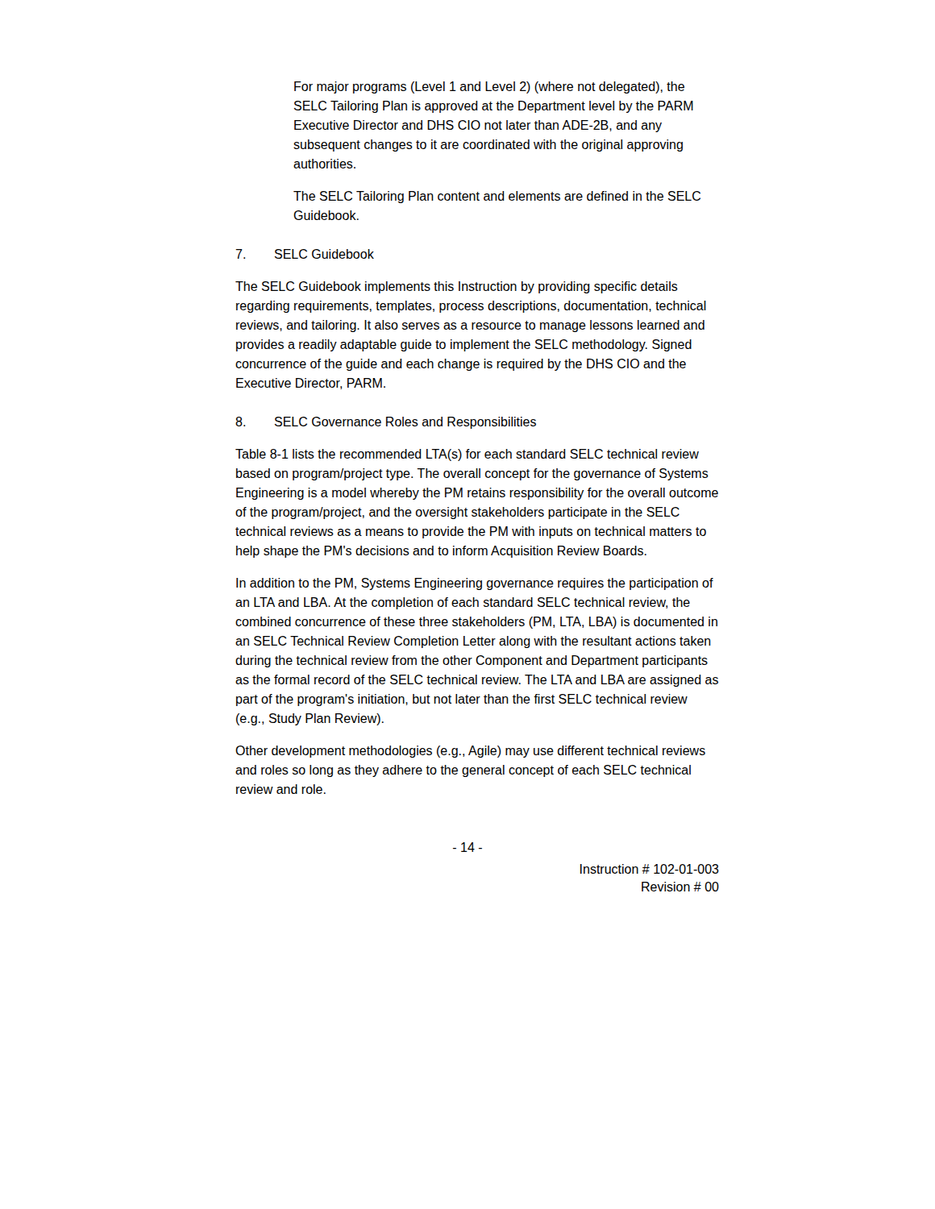For major programs (Level 1 and Level 2) (where not delegated), the SELC Tailoring Plan is approved at the Department level by the PARM Executive Director and DHS CIO not later than ADE-2B, and any subsequent changes to it are coordinated with the original approving authorities.
The SELC Tailoring Plan content and elements are defined in the SELC Guidebook.
7. SELC Guidebook
The SELC Guidebook implements this Instruction by providing specific details regarding requirements, templates, process descriptions, documentation, technical reviews, and tailoring. It also serves as a resource to manage lessons learned and provides a readily adaptable guide to implement the SELC methodology. Signed concurrence of the guide and each change is required by the DHS CIO and the Executive Director, PARM.
8. SELC Governance Roles and Responsibilities
Table 8-1 lists the recommended LTA(s) for each standard SELC technical review based on program/project type. The overall concept for the governance of Systems Engineering is a model whereby the PM retains responsibility for the overall outcome of the program/project, and the oversight stakeholders participate in the SELC technical reviews as a means to provide the PM with inputs on technical matters to help shape the PM's decisions and to inform Acquisition Review Boards.
In addition to the PM, Systems Engineering governance requires the participation of an LTA and LBA. At the completion of each standard SELC technical review, the combined concurrence of these three stakeholders (PM, LTA, LBA) is documented in an SELC Technical Review Completion Letter along with the resultant actions taken during the technical review from the other Component and Department participants as the formal record of the SELC technical review. The LTA and LBA are assigned as part of the program's initiation, but not later than the first SELC technical review (e.g., Study Plan Review).
Other development methodologies (e.g., Agile) may use different technical reviews and roles so long as they adhere to the general concept of each SELC technical review and role.
- 14 -
Instruction # 102-01-003
Revision # 00